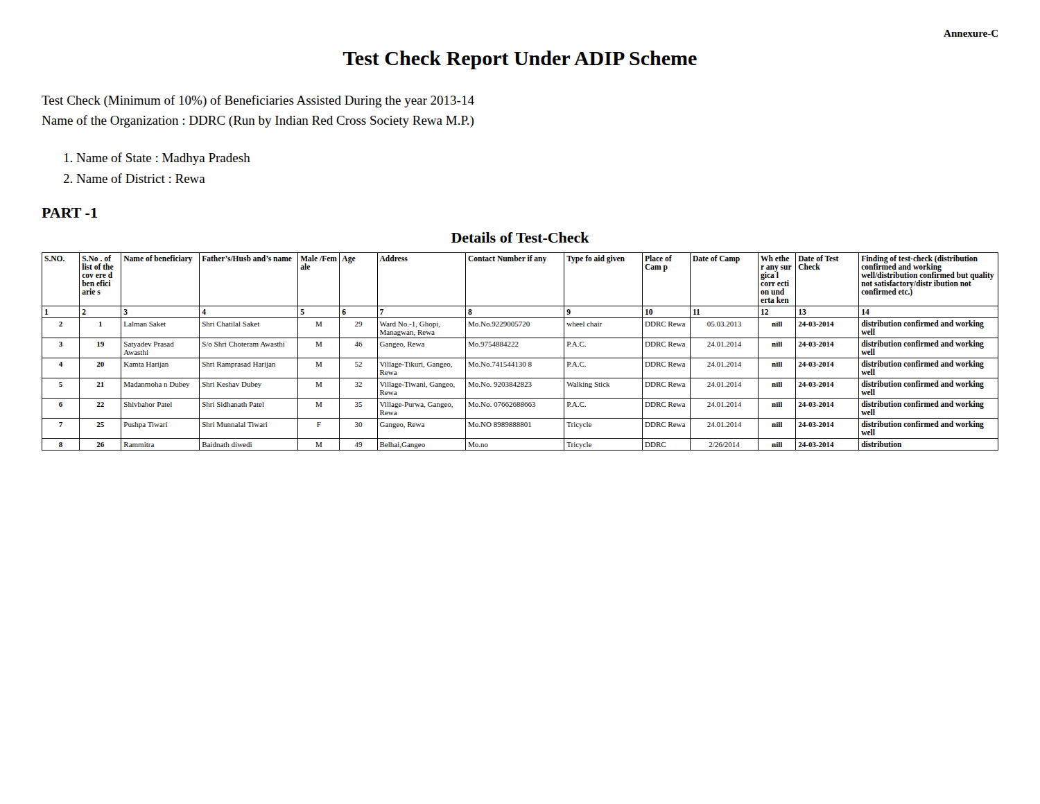Annexure-C
Test Check Report Under ADIP Scheme
Test Check (Minimum of 10%) of Beneficiaries Assisted During the year 2013-14
Name of the Organization : DDRC (Run by Indian Red Cross Society Rewa M.P.)
Name of State : Madhya Pradesh
Name of District : Rewa
PART -1
Details of Test-Check
| S.NO. | S.No . of list of the cov ere d ben efici arie s | Name of beneficiary | Father’s/Husb and’s name | Male /Fem ale | Age | Address | Contact Number if any | Type fo aid given | Place of Cam p | Date of Camp | Wh ethe r any sur gica l corr ecti on und erta ken | Date of Test Check | Finding of test-check (distribution confirmed and working well/distribution confirmed but quality not satisfactory/distr ibution not confirmed etc.) |
| --- | --- | --- | --- | --- | --- | --- | --- | --- | --- | --- | --- | --- | --- |
| 1 | 2 | 3 | 4 | 5 | 6 | 7 | 8 | 9 | 10 | 11 | 12 | 13 | 14 |
| 2 | 1 | Lalman Saket | Shri Chatilal Saket | M | 29 | Ward No.-1, Ghopi, Managwan, Rewa | Mo.No.9229005720 | wheel chair | DDRC Rewa | 05.03.2013 | nill | 24-03-2014 | distribution confirmed and working well |
| 3 | 19 | Satyadev Prasad Awasthi | S/o Shri Choteram Awasthi | M | 46 | Gangeo, Rewa | Mo.9754884222 | P.A.C. | DDRC Rewa | 24.01.2014 | nill | 24-03-2014 | distribution confirmed and working well |
| 4 | 20 | Kamta Harijan | Shri Ramprasad Harijan | M | 52 | Village-Tikuri, Gangeo, Rewa | Mo.No.741544130 8 | P.A.C. | DDRC Rewa | 24.01.2014 | nill | 24-03-2014 | distribution confirmed and working well |
| 5 | 21 | Madanmoha n Dubey | Shri Keshav Dubey | M | 32 | Village-Tiwani, Gangeo, Rewa | Mo.No. 9203842823 | Walking Stick | DDRC Rewa | 24.01.2014 | nill | 24-03-2014 | distribution confirmed and working well |
| 6 | 22 | Shivbahor Patel | Shri Sidhanath Patel | M | 35 | Village-Purwa, Gangeo, Rewa | Mo.No. 07662688663 | P.A.C. | DDRC Rewa | 24.01.2014 | nill | 24-03-2014 | distribution confirmed and working well |
| 7 | 25 | Pushpa Tiwari | Shri Munnalal Tiwari | F | 30 | Gangeo, Rewa | Mo.NO 8989888801 | Tricycle | DDRC Rewa | 24.01.2014 | nill | 24-03-2014 | distribution confirmed and working well |
| 8 | 26 | Rammitra | Baidnath diwedi | M | 49 | Belhai,Gangeo | Mo.no | Tricycle | DDRC | 2/26/2014 | nill | 24-03-2014 | distribution |